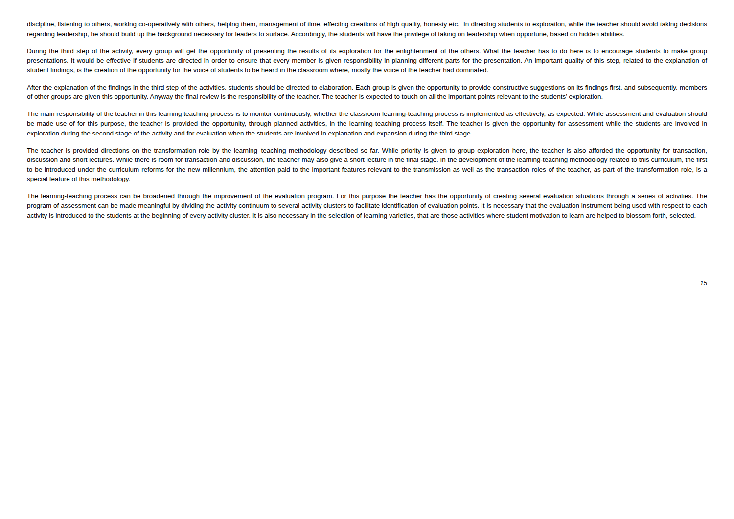discipline, listening to others, working co-operatively with others, helping them, management of time, effecting creations of high quality, honesty etc. In directing students to exploration, while the teacher should avoid taking decisions regarding leadership, he should build up the background necessary for leaders to surface. Accordingly, the students will have the privilege of taking on leadership when opportune, based on hidden abilities.
During the third step of the activity, every group will get the opportunity of presenting the results of its exploration for the enlightenment of the others. What the teacher has to do here is to encourage students to make group presentations. It would be effective if students are directed in order to ensure that every member is given responsibility in planning different parts for the presentation. An important quality of this step, related to the explanation of student findings, is the creation of the opportunity for the voice of students to be heard in the classroom where, mostly the voice of the teacher had dominated.
After the explanation of the findings in the third step of the activities, students should be directed to elaboration. Each group is given the opportunity to provide constructive suggestions on its findings first, and subsequently, members of other groups are given this opportunity. Anyway the final review is the responsibility of the teacher. The teacher is expected to touch on all the important points relevant to the students’ exploration.
The main responsibility of the teacher in this learning teaching process is to monitor continuously, whether the classroom learning-teaching process is implemented as effectively, as expected. While assessment and evaluation should be made use of for this purpose, the teacher is provided the opportunity, through planned activities, in the learning teaching process itself. The teacher is given the opportunity for assessment while the students are involved in exploration during the second stage of the activity and for evaluation when the students are involved in explanation and expansion during the third stage.
The teacher is provided directions on the transformation role by the learning–teaching methodology described so far. While priority is given to group exploration here, the teacher is also afforded the opportunity for transaction, discussion and short lectures. While there is room for transaction and discussion, the teacher may also give a short lecture in the final stage. In the development of the learning-teaching methodology related to this curriculum, the first to be introduced under the curriculum reforms for the new millennium, the attention paid to the important features relevant to the transmission as well as the transaction roles of the teacher, as part of the transformation role, is a special feature of this methodology.
The learning-teaching process can be broadened through the improvement of the evaluation program. For this purpose the teacher has the opportunity of creating several evaluation situations through a series of activities. The program of assessment can be made meaningful by dividing the activity continuum to several activity clusters to facilitate identification of evaluation points. It is necessary that the evaluation instrument being used with respect to each activity is introduced to the students at the beginning of every activity cluster. It is also necessary in the selection of learning varieties, that are those activities where student motivation to learn are helped to blossom forth, selected.
15